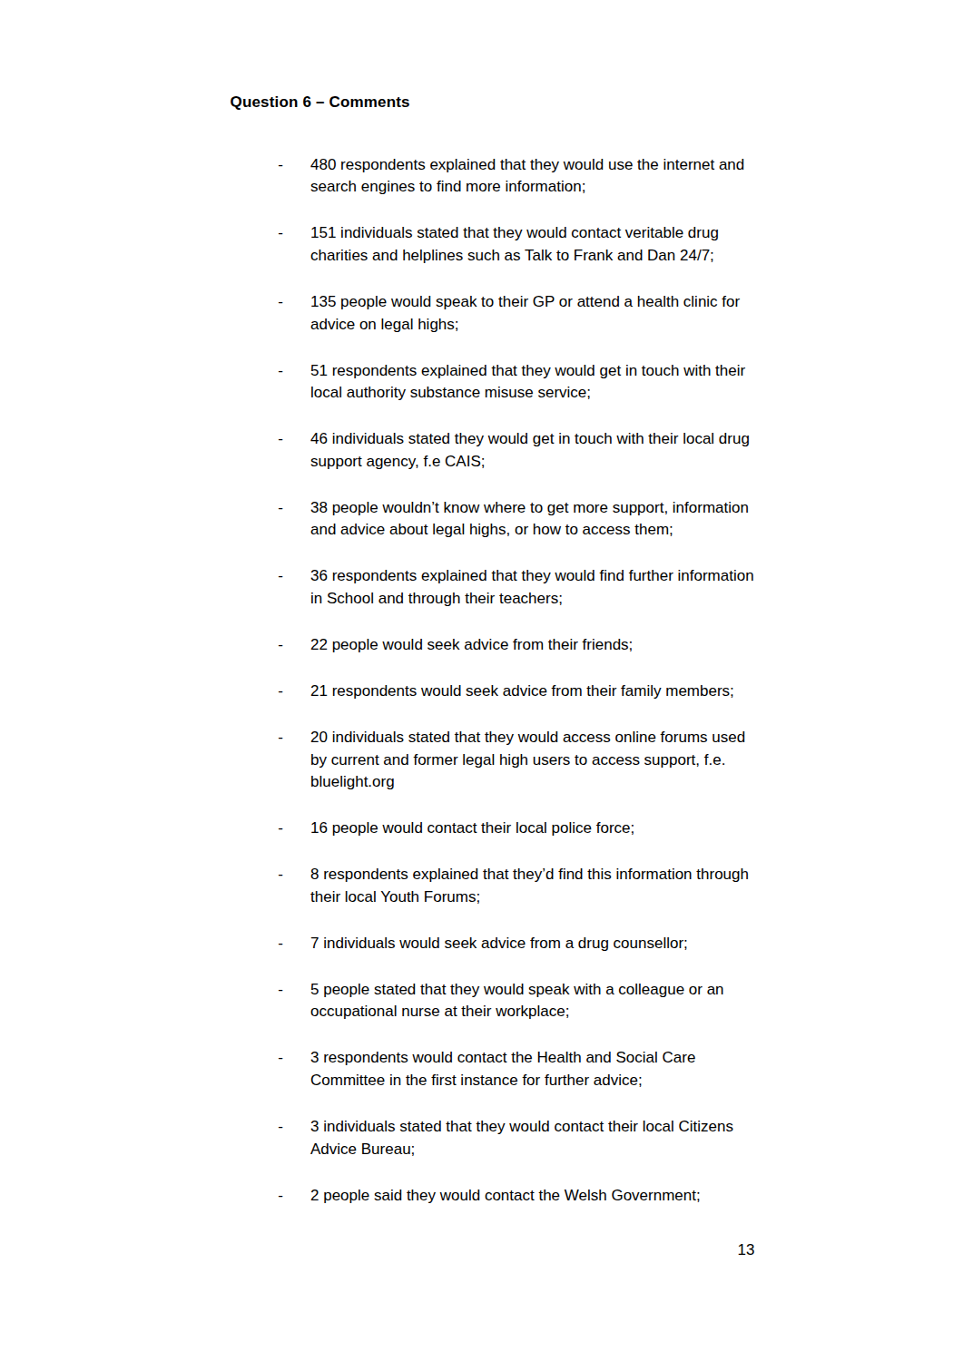Question 6 – Comments
480 respondents explained that they would use the internet and search engines to find more information;
151 individuals stated that they would contact veritable drug charities and helplines such as Talk to Frank and Dan 24/7;
135 people would speak to their GP or attend a health clinic for advice on legal highs;
51 respondents explained that they would get in touch with their local authority substance misuse service;
46 individuals stated they would get in touch with their local drug support agency, f.e CAIS;
38 people wouldn’t know where to get more support, information and advice about legal highs, or how to access them;
36 respondents explained that they would find further information in School and through their teachers;
22 people would seek advice from their friends;
21 respondents would seek advice from their family members;
20 individuals stated that they would access online forums used by current and former legal high users to access support, f.e. bluelight.org
16 people would contact their local police force;
8 respondents explained that they’d find this information through their local Youth Forums;
7 individuals would seek advice from a drug counsellor;
5 people stated that they would speak with a colleague or an occupational nurse at their workplace;
3 respondents would contact the Health and Social Care Committee in the first instance for further advice;
3 individuals stated that they would contact their local Citizens Advice Bureau;
2 people said they would contact the Welsh Government;
13